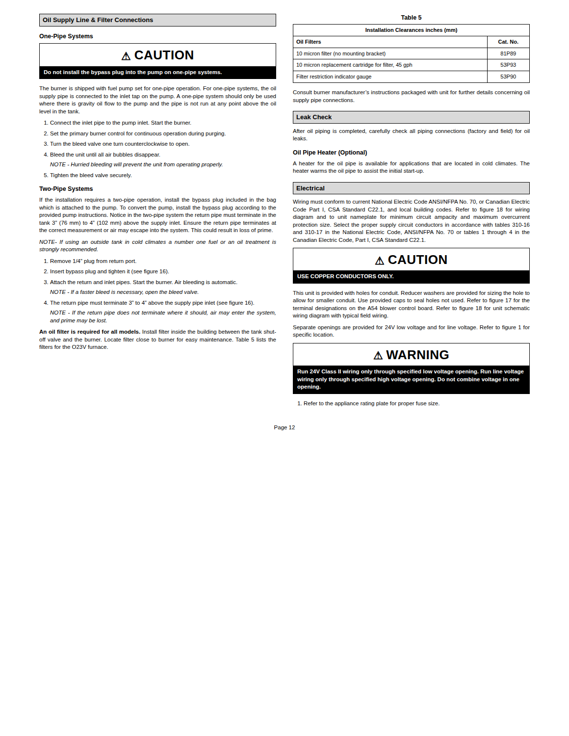Oil Supply Line & Filter Connections
One-Pipe Systems
⚠CAUTION
Do not install the bypass plug into the pump on one-pipe systems.
The burner is shipped with fuel pump set for one-pipe operation. For one-pipe systems, the oil supply pipe is connected to the inlet tap on the pump. A one-pipe system should only be used where there is gravity oil flow to the pump and the pipe is not run at any point above the oil level in the tank.
Connect the inlet pipe to the pump inlet. Start the burner.
Set the primary burner control for continuous operation during purging.
Turn the bleed valve one turn counterclockwise to open.
Bleed the unit until all air bubbles disappear.
NOTE - Hurried bleeding will prevent the unit from operating properly.
Tighten the bleed valve securely.
Two-Pipe Systems
If the installation requires a two-pipe operation, install the bypass plug included in the bag which is attached to the pump. To convert the pump, install the bypass plug according to the provided pump instructions. Notice in the two-pipe system the return pipe must terminate in the tank 3” (76 mm) to 4” (102 mm) above the supply inlet. Ensure the return pipe terminates at the correct measurement or air may escape into the system. This could result in loss of prime.
NOTE- If using an outside tank in cold climates a number one fuel or an oil treatment is strongly recommended.
Remove 1/4” plug from return port.
Insert bypass plug and tighten it (see figure 16).
Attach the return and inlet pipes. Start the burner. Air bleeding is automatic.
NOTE - If a faster bleed is necessary, open the bleed valve.
The return pipe must terminate 3” to 4” above the supply pipe inlet (see figure 16).
NOTE - If the return pipe does not terminate where it should, air may enter the system, and prime may be lost.
An oil filter is required for all models. Install filter inside the building between the tank shut-off valve and the burner. Locate filter close to burner for easy maintenance. Table 5 lists the filters for the O23V furnace.
Table 5
| Installation Clearances inches (mm) |
| --- |
| Oil Filters | Cat. No. |
| 10 micron filter (no mounting bracket) | 81P89 |
| 10 micron replacement cartridge for filter, 45 gph | 53P93 |
| Filter restriction indicator gauge | 53P90 |
Consult burner manufacturer’s instructions packaged with unit for further details concerning oil supply pipe connections.
Leak Check
After oil piping is completed, carefully check all piping connections (factory and field) for oil leaks.
Oil Pipe Heater (Optional)
A heater for the oil pipe is available for applications that are located in cold climates. The heater warms the oil pipe to assist the initial start-up.
Electrical
Wiring must conform to current National Electric Code ANSI/NFPA No. 70, or Canadian Electric Code Part I, CSA Standard C22.1, and local building codes. Refer to figure 18 for wiring diagram and to unit nameplate for minimum circuit ampacity and maximum overcurrent protection size. Select the proper supply circuit conductors in accordance with tables 310-16 and 310-17 in the National Electric Code, ANSI/NFPA No. 70 or tables 1 through 4 in the Canadian Electric Code, Part I, CSA Standard C22.1.
⚠CAUTION
USE COPPER CONDUCTORS ONLY.
This unit is provided with holes for conduit. Reducer washers are provided for sizing the hole to allow for smaller conduit. Use provided caps to seal holes not used. Refer to figure 17 for the terminal designations on the A54 blower control board. Refer to figure 18 for unit schematic wiring diagram with typical field wiring.
Separate openings are provided for 24V low voltage and for line voltage. Refer to figure 1 for specific location.
⚠WARNING
Run 24V Class II wiring only through specified low voltage opening. Run line voltage wiring only through specified high voltage opening. Do not combine voltage in one opening.
Refer to the appliance rating plate for proper fuse size.
Page 12